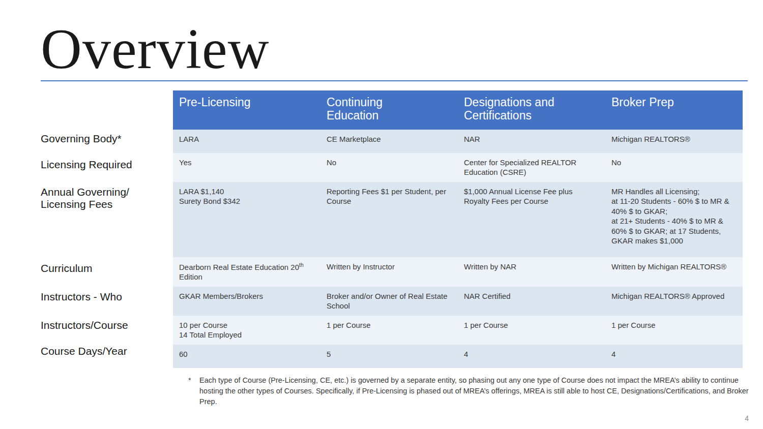Overview
Governing Body*
Licensing Required
Annual Governing/
Licensing Fees
Curriculum
Instructors - Who
Instructors/Course
Course Days/Year
| Pre-Licensing | Continuing Education | Designations and Certifications | Broker Prep |
| --- | --- | --- | --- |
| LARA | CE Marketplace | NAR | Michigan REALTORS® |
| Yes | No | Center for Specialized REALTOR Education (CSRE) | No |
| LARA $1,140 Surety Bond $342 | Reporting Fees $1 per Student, per Course | $1,000 Annual License Fee plus Royalty Fees per Course | MR Handles all Licensing; at 11-20 Students - 60% $ to MR & 40% $ to GKAR; at 21+ Students - 40% $ to MR & 60% $ to GKAR; at 17 Students, GKAR makes $1,000 |
| Dearborn Real Estate Education 20 th Edition | Written by Instructor | Written by NAR | Written by Michigan REALTORS® |
| GKAR Members/Brokers | Broker and/or Owner of Real Estate School | NAR Certified | Michigan REALTORS® Approved |
| 10 per Course 14 Total Employed | 1 per Course | 1 per Course | 1 per Course |
| 60 | 5 | 4 | 4 |
*
Each type of Course (Pre-Licensing, CE, etc.) is governed by a separate entity, so phasing out any one type of Course does not impact the MREA’s ability to continue hosting the other types of Courses. Specifically, if Pre-Licensing is phased out of MREA’s offerings, MREA is still able to host CE, Designations/Certifications, and Broker Prep.
4